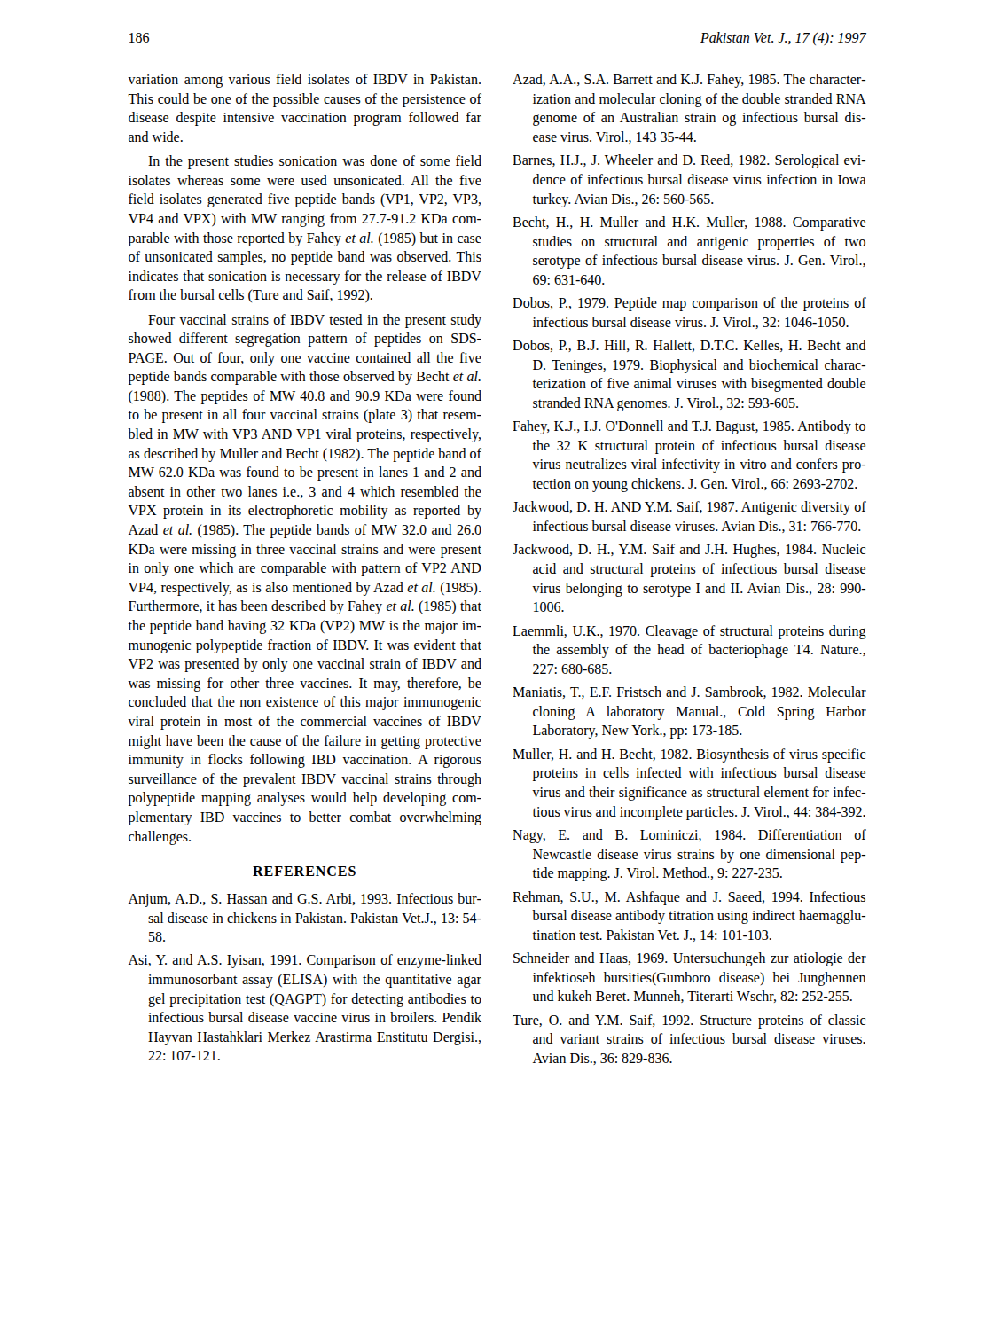186 Pakistan Vet. J., 17 (4): 1997
variation among various field isolates of IBDV in Pakistan. This could be one of the possible causes of the persistence of disease despite intensive vaccination program followed far and wide.
In the present studies sonication was done of some field isolates whereas some were used unsonicated. All the five field isolates generated five peptide bands (VP1, VP2, VP3, VP4 and VPX) with MW ranging from 27.7-91.2 KDa comparable with those reported by Fahey et al. (1985) but in case of unsonicated samples, no peptide band was observed. This indicates that sonication is necessary for the release of IBDV from the bursal cells (Ture and Saif, 1992).
Four vaccinal strains of IBDV tested in the present study showed different segregation pattern of peptides on SDS-PAGE. Out of four, only one vaccine contained all the five peptide bands comparable with those observed by Becht et al. (1988). The peptides of MW 40.8 and 90.9 KDa were found to be present in all four vaccinal strains (plate 3) that resembled in MW with VP3 AND VP1 viral proteins, respectively, as described by Muller and Becht (1982). The peptide band of MW 62.0 KDa was found to be present in lanes 1 and 2 and absent in other two lanes i.e., 3 and 4 which resembled the VPX protein in its electrophoretic mobility as reported by Azad et al. (1985). The peptide bands of MW 32.0 and 26.0 KDa were missing in three vaccinal strains and were present in only one which are comparable with pattern of VP2 AND VP4, respectively, as is also mentioned by Azad et al. (1985). Furthermore, it has been described by Fahey et al. (1985) that the peptide band having 32 KDa (VP2) MW is the major immunogenic polypeptide fraction of IBDV. It was evident that VP2 was presented by only one vaccinal strain of IBDV and was missing for other three vaccines. It may, therefore, be concluded that the non existence of this major immunogenic viral protein in most of the commercial vaccines of IBDV might have been the cause of the failure in getting protective immunity in flocks following IBD vaccination. A rigorous surveillance of the prevalent IBDV vaccinal strains through polypeptide mapping analyses would help developing complementary IBD vaccines to better combat overwhelming challenges.
REFERENCES
Anjum, A.D., S. Hassan and G.S. Arbi, 1993. Infectious bursal disease in chickens in Pakistan. Pakistan Vet.J., 13: 54-58.
Asi, Y. and A.S. Iyisan, 1991. Comparison of enzyme-linked immunosorbant assay (ELISA) with the quantitative agar gel precipitation test (QAGPT) for detecting antibodies to infectious bursal disease vaccine virus in broilers. Pendik Hayvan Hastahklari Merkez Arastirma Enstitutu Dergisi., 22: 107-121.
Azad, A.A., S.A. Barrett and K.J. Fahey, 1985. The characterization and molecular cloning of the double stranded RNA genome of an Australian strain og infectious bursal disease virus. Virol., 143 35-44.
Barnes, H.J., J. Wheeler and D. Reed, 1982. Serological evidence of infectious bursal disease virus infection in Iowa turkey. Avian Dis., 26: 560-565.
Becht, H., H. Muller and H.K. Muller, 1988. Comparative studies on structural and antigenic properties of two serotype of infectious bursal disease virus. J. Gen. Virol., 69: 631-640.
Dobos, P., 1979. Peptide map comparison of the proteins of infectious bursal disease virus. J. Virol., 32: 1046-1050.
Dobos, P., B.J. Hill, R. Hallett, D.T.C. Kelles, H. Becht and D. Teninges, 1979. Biophysical and biochemical characterization of five animal viruses with bisegmented double stranded RNA genomes. J. Virol., 32: 593-605.
Fahey, K.J., I.J. O'Donnell and T.J. Bagust, 1985. Antibody to the 32 K structural protein of infectious bursal disease virus neutralizes viral infectivity in vitro and confers protection on young chickens. J. Gen. Virol., 66: 2693-2702.
Jackwood, D. H. AND Y.M. Saif, 1987. Antigenic diversity of infectious bursal disease viruses. Avian Dis., 31: 766-770.
Jackwood, D. H., Y.M. Saif and J.H. Hughes, 1984. Nucleic acid and structural proteins of infectious bursal disease virus belonging to serotype I and II. Avian Dis., 28: 990-1006.
Laemmli, U.K., 1970. Cleavage of structural proteins during the assembly of the head of bacteriophage T4. Nature., 227: 680-685.
Maniatis, T., E.F. Fristsch and J. Sambrook, 1982. Molecular cloning A laboratory Manual., Cold Spring Harbor Laboratory, New York., pp: 173-185.
Muller, H. and H. Becht, 1982. Biosynthesis of virus specific proteins in cells infected with infectious bursal disease virus and their significance as structural element for infectious virus and incomplete particles. J. Virol., 44: 384-392.
Nagy, E. and B. Lominiczi, 1984. Differentiation of Newcastle disease virus strains by one dimensional peptide mapping. J. Virol. Method., 9: 227-235.
Rehman, S.U., M. Ashfaque and J. Saeed, 1994. Infectious bursal disease antibody titration using indirect haemagglutination test. Pakistan Vet. J., 14: 101-103.
Schneider and Haas, 1969. Untersuchungeh zur atiologie der infektioseh bursities(Gumboro disease) bei Junghennen und kukeh Beret. Munneh, Titerarti Wschr, 82: 252-255.
Ture, O. and Y.M. Saif, 1992. Structure proteins of classic and variant strains of infectious bursal disease viruses. Avian Dis., 36: 829-836.